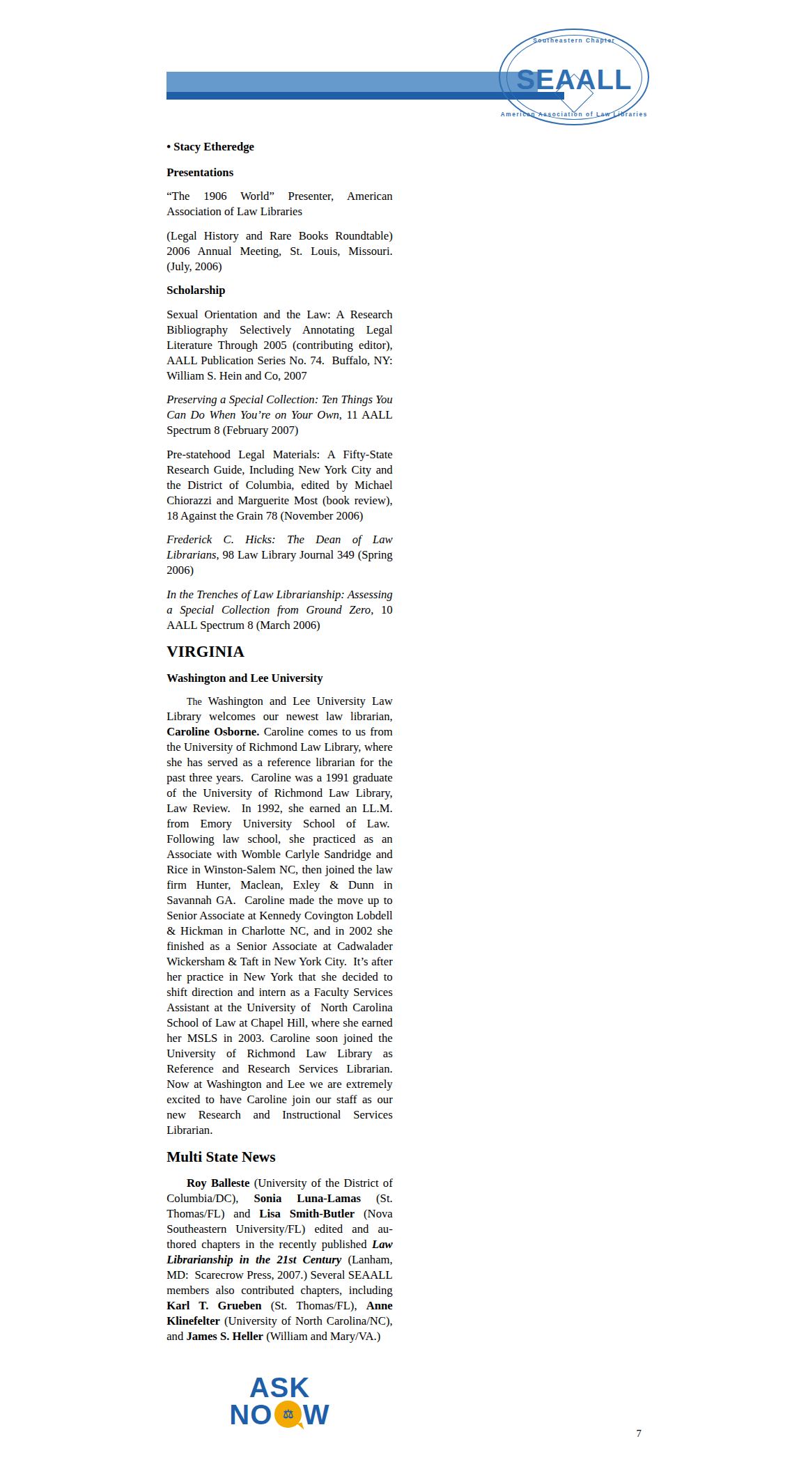Southeastern Chapter
SEAALL
American Association of Law Libraries
• Stacy Etheredge
Presentations
“The 1906 World” Presenter, American Association of Law Libraries
(Legal History and Rare Books Roundtable) 2006 Annual Meeting, St. Louis, Missouri. (July, 2006)
Scholarship
Sexual Orientation and the Law: A Research Bibliography Selectively Annotating Legal Literature Through 2005 (contributing editor), AALL Publication Series No. 74. Buffalo, NY: William S. Hein and Co, 2007
Preserving a Special Collection: Ten Things You Can Do When You’re on Your Own, 11 AALL Spectrum 8 (February 2007)
Pre-statehood Legal Materials: A Fifty-State Research Guide, Including New York City and the District of Columbia, edited by Michael Chiorazzi and Marguerite Most (book review), 18 Against the Grain 78 (November 2006)
Frederick C. Hicks: The Dean of Law Librarians, 98 Law Library Journal 349 (Spring 2006)
In the Trenches of Law Librarianship: Assessing a Special Collection from Ground Zero, 10 AALL Spectrum 8 (March 2006)
VIRGINIA
Washington and Lee University
The Washington and Lee University Law Library welcomes our newest law librarian, Caroline Osborne. Caroline comes to us from the University of Richmond Law Library, where she has served as a reference librarian for the past three years. Caroline was a 1991 graduate of the University of Richmond Law Library, Law Review. In 1992, she earned an LL.M. from Emory University School of Law. Following law school, she practiced as an Associate with Womble Carlyle Sandridge and Rice in Winston-Salem NC, then joined the law firm Hunter, Maclean, Exley & Dunn in Savannah GA. Caroline made the move up to Senior Associate at Kennedy Covington Lobdell & Hickman in Charlotte NC, and in 2002 she finished as a Senior Associate at Cadwalader Wickersham & Taft in New York City. It’s after her practice in New York that she decided to shift direction and intern as a Faculty Services Assistant at the University of North Carolina School of Law at Chapel Hill, where she earned her MSLS in 2003. Caroline soon joined the University of Richmond Law Library as Reference and Research Services Librarian. Now at Washington and Lee we are extremely excited to have Caroline join our staff as our new Research and Instructional Services Librarian.
Multi State News
Roy Balleste (University of the District of Columbia/DC), Sonia Luna-Lamas (St. Thomas/FL) and Lisa Smith-Butler (Nova Southeastern University/FL) edited and authored chapters in the recently published Law Librarianship in the 21st Century (Lanham, MD: Scarecrow Press, 2007.) Several SEAALL members also contributed chapters, including Karl T. Grueben (St. Thomas/FL), Anne Klinefelter (University of North Carolina/NC), and James S. Heller (William and Mary/VA.)
ASK
NO ⚖ W
7